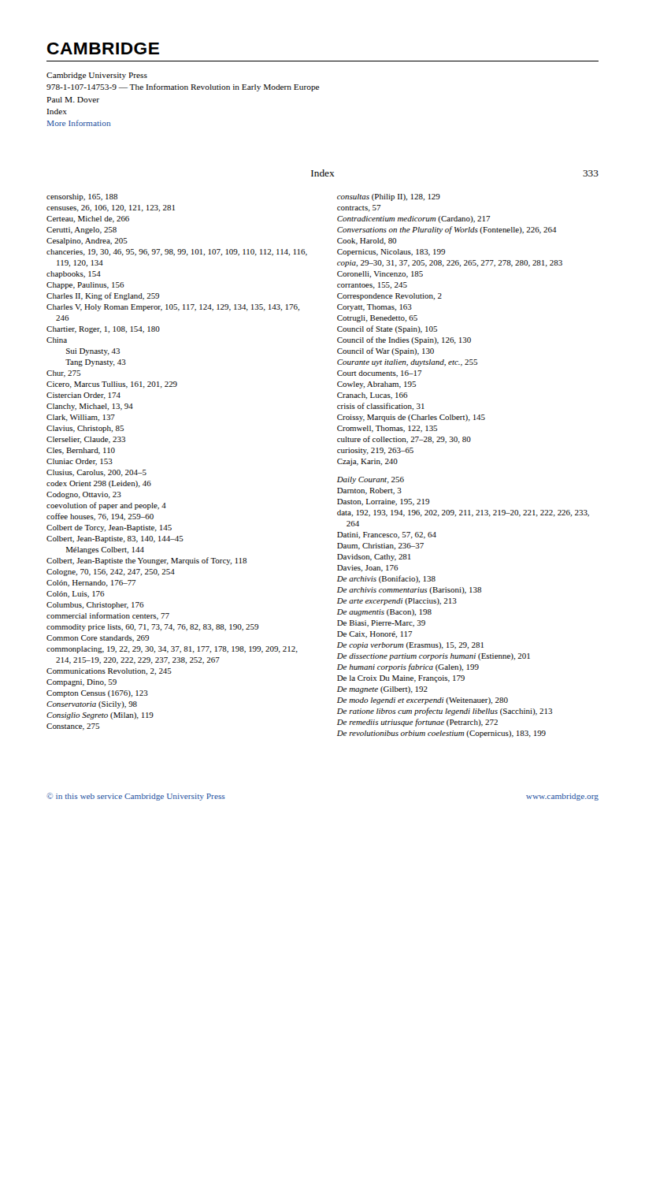CAMBRIDGE
Cambridge University Press
978-1-107-14753-9 — The Information Revolution in Early Modern Europe
Paul M. Dover
Index
More Information
Index 333
censorship, 165, 188
censuses, 26, 106, 120, 121, 123, 281
Certeau, Michel de, 266
Cerutti, Angelo, 258
Cesalpino, Andrea, 205
chanceries, 19, 30, 46, 95, 96, 97, 98, 99, 101, 107, 109, 110, 112, 114, 116, 119, 120, 134
chapbooks, 154
Chappe, Paulinus, 156
Charles II, King of England, 259
Charles V, Holy Roman Emperor, 105, 117, 124, 129, 134, 135, 143, 176, 246
Chartier, Roger, 1, 108, 154, 180
China
Sui Dynasty, 43
Tang Dynasty, 43
Chur, 275
Cicero, Marcus Tullius, 161, 201, 229
Cistercian Order, 174
Clanchy, Michael, 13, 94
Clark, William, 137
Clavius, Christoph, 85
Clerselier, Claude, 233
Cles, Bernhard, 110
Cluniac Order, 153
Clusius, Carolus, 200, 204–5
codex Orient 298 (Leiden), 46
Codogno, Ottavio, 23
coevolution of paper and people, 4
coffee houses, 76, 194, 259–60
Colbert de Torcy, Jean-Baptiste, 145
Colbert, Jean-Baptiste, 83, 140, 144–45
Mélanges Colbert, 144
Colbert, Jean-Baptiste the Younger, Marquis of Torcy, 118
Cologne, 70, 156, 242, 247, 250, 254
Colón, Hernando, 176–77
Colón, Luis, 176
Columbus, Christopher, 176
commercial information centers, 77
commodity price lists, 60, 71, 73, 74, 76, 82, 83, 88, 190, 259
Common Core standards, 269
commonplacing, 19, 22, 29, 30, 34, 37, 81, 177, 178, 198, 199, 209, 212, 214, 215–19, 220, 222, 229, 237, 238, 252, 267
Communications Revolution, 2, 245
Compagni, Dino, 59
Compton Census (1676), 123
Conservatoria (Sicily), 98
Consiglio Segreto (Milan), 119
Constance, 275
consultas (Philip II), 128, 129
contracts, 57
Contradicentium medicorum (Cardano), 217
Conversations on the Plurality of Worlds (Fontenelle), 226, 264
Cook, Harold, 80
Copernicus, Nicolaus, 183, 199
copia, 29–30, 31, 37, 205, 208, 226, 265, 277, 278, 280, 281, 283
Coronelli, Vincenzo, 185
corrantoes, 155, 245
Correspondence Revolution, 2
Coryatt, Thomas, 163
Cotrugli, Benedetto, 65
Council of State (Spain), 105
Council of the Indies (Spain), 126, 130
Council of War (Spain), 130
Courante uyt italien, duytsland, etc., 255
Court documents, 16–17
Cowley, Abraham, 195
Cranach, Lucas, 166
crisis of classification, 31
Croissy, Marquis de (Charles Colbert), 145
Cromwell, Thomas, 122, 135
culture of collection, 27–28, 29, 30, 80
curiosity, 219, 263–65
Czaja, Karin, 240
Daily Courant, 256
Darnton, Robert, 3
Daston, Lorraine, 195, 219
data, 192, 193, 194, 196, 202, 209, 211, 213, 219–20, 221, 222, 226, 233, 264
Datini, Francesco, 57, 62, 64
Daum, Christian, 236–37
Davidson, Cathy, 281
Davies, Joan, 176
De archivis (Bonifacio), 138
De archivis commentarius (Barisoni), 138
De arte excerpendi (Placcius), 213
De augmentis (Bacon), 198
De Biasi, Pierre-Marc, 39
De Caix, Honoré, 117
De copia verborum (Erasmus), 15, 29, 281
De dissectione partium corporis humani (Estienne), 201
De humani corporis fabrica (Galen), 199
De la Croix Du Maine, François, 179
De magnete (Gilbert), 192
De modo legendi et excerpendi (Weitenauer), 280
De ratione libros cum profectu legendi libellus (Sacchini), 213
De remediis utriusque fortunae (Petrarch), 272
De revolutionibus orbium coelestium (Copernicus), 183, 199
© in this web service Cambridge University Press www.cambridge.org